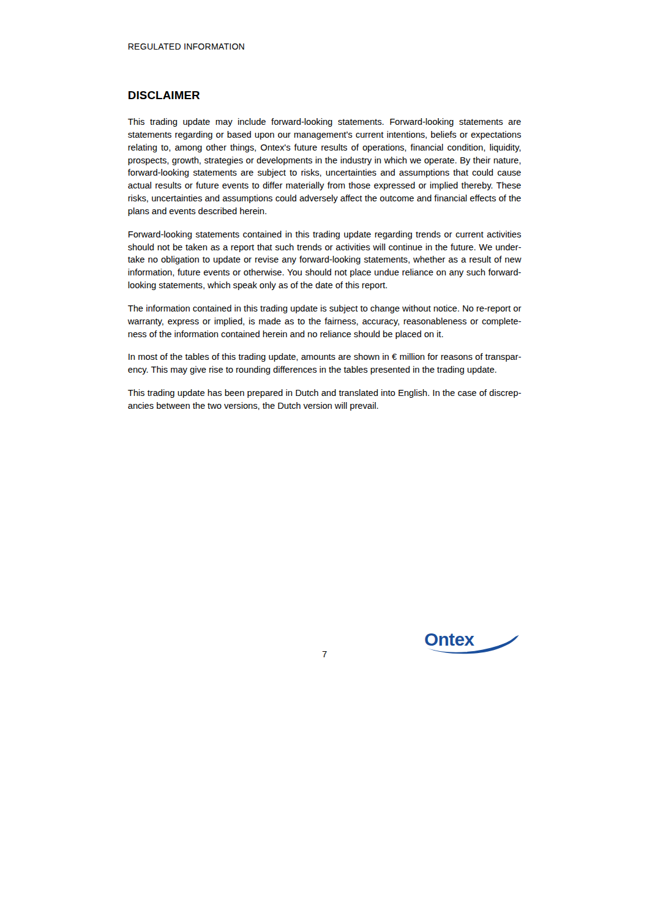REGULATED INFORMATION
DISCLAIMER
This trading update may include forward-looking statements. Forward-looking statements are statements regarding or based upon our management's current intentions, beliefs or expectations relating to, among other things, Ontex's future results of operations, financial condition, liquidity, prospects, growth, strategies or developments in the industry in which we operate. By their nature, forward-looking statements are subject to risks, uncertainties and assumptions that could cause actual results or future events to differ materially from those expressed or implied thereby. These risks, uncertainties and assumptions could adversely affect the outcome and financial effects of the plans and events described herein.
Forward-looking statements contained in this trading update regarding trends or current activities should not be taken as a report that such trends or activities will continue in the future. We undertake no obligation to update or revise any forward-looking statements, whether as a result of new information, future events or otherwise. You should not place undue reliance on any such forward-looking statements, which speak only as of the date of this report.
The information contained in this trading update is subject to change without notice. No re-report or warranty, express or implied, is made as to the fairness, accuracy, reasonableness or completeness of the information contained herein and no reliance should be placed on it.
In most of the tables of this trading update, amounts are shown in € million for reasons of transparency. This may give rise to rounding differences in the tables presented in the trading update.
This trading update has been prepared in Dutch and translated into English. In the case of discrepancies between the two versions, the Dutch version will prevail.
7
Ontex